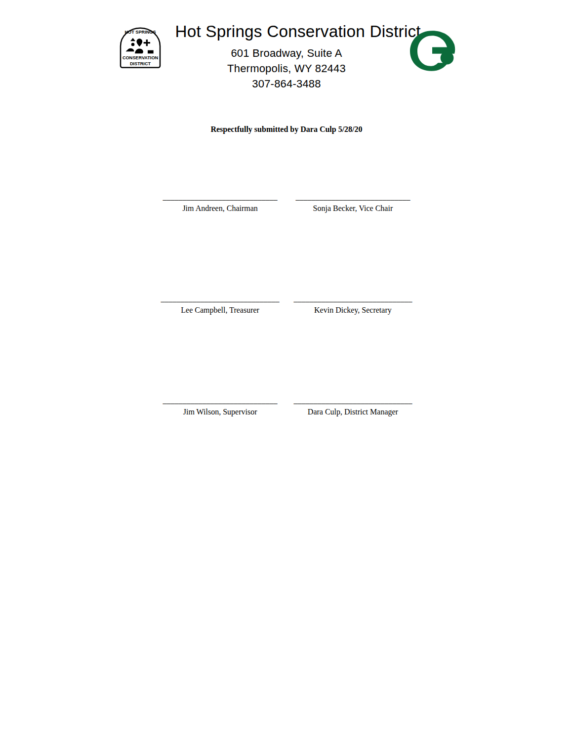HOT SPRINGS CONSERVATION DISTRICT
Hot Springs Conservation District
601 Broadway, Suite A
Thermopolis, WY 82443
307-864-3488
Respectfully submitted by Dara Culp 5/28/20
| _____________________________ Jim Andreen, Chairman | _____________________________ Sonja Becker, Vice Chair |
| ______________________________ Lee Campbell, Treasurer | ______________________________ Kevin Dickey, Secretary |
| _____________________________ Jim Wilson, Supervisor | ______________________________ Dara Culp, District Manager |